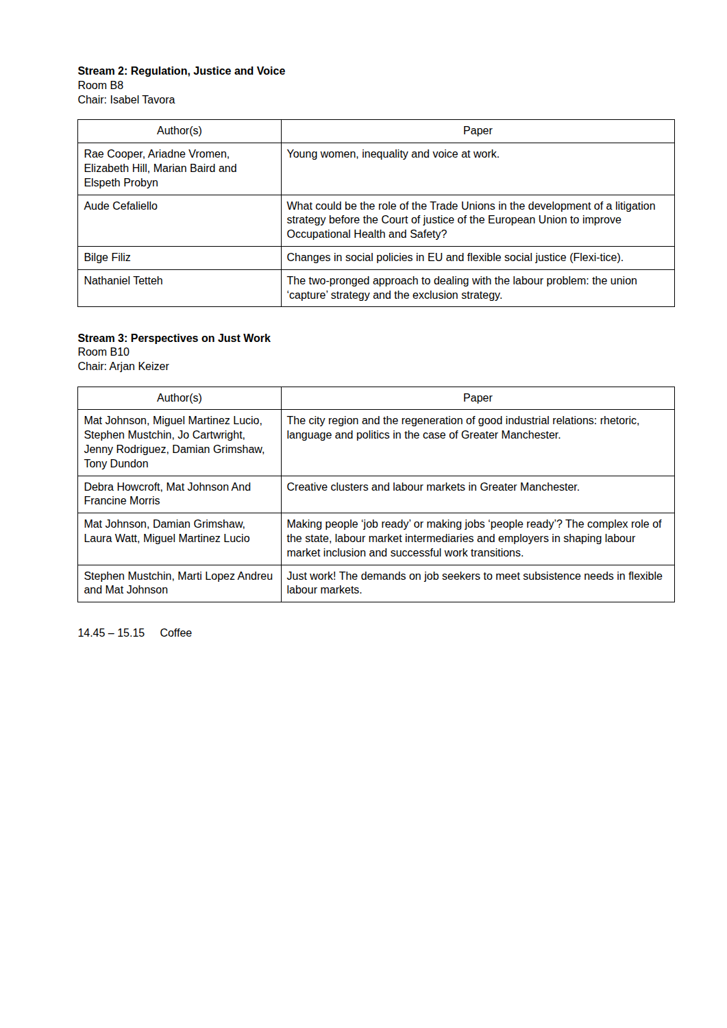Stream 2: Regulation, Justice and Voice
Room B8
Chair: Isabel Tavora
| Author(s) | Paper |
| --- | --- |
| Rae Cooper, Ariadne Vromen, Elizabeth Hill, Marian Baird and Elspeth Probyn | Young women, inequality and voice at work. |
| Aude Cefaliello | What could be the role of the Trade Unions in the development of a litigation strategy before the Court of justice of the European Union to improve Occupational Health and Safety? |
| Bilge Filiz | Changes in social policies in EU and flexible social justice (Flexi-tice). |
| Nathaniel Tetteh | The two-pronged approach to dealing with the labour problem: the union ‘capture’ strategy and the exclusion strategy. |
Stream 3: Perspectives on Just Work
Room B10
Chair: Arjan Keizer
| Author(s) | Paper |
| --- | --- |
| Mat Johnson, Miguel Martinez Lucio, Stephen Mustchin, Jo Cartwright, Jenny Rodriguez, Damian Grimshaw, Tony Dundon | The city region and the regeneration of good industrial relations: rhetoric, language and politics in the case of Greater Manchester. |
| Debra Howcroft, Mat Johnson And Francine Morris | Creative clusters and labour markets in Greater Manchester. |
| Mat Johnson, Damian Grimshaw, Laura Watt, Miguel Martinez Lucio | Making people ‘job ready’ or making jobs ‘people ready’? The complex role of the state, labour market intermediaries and employers in shaping labour market inclusion and successful work transitions. |
| Stephen Mustchin, Marti Lopez Andreu and Mat Johnson | Just work! The demands on job seekers to meet subsistence needs in flexible labour markets. |
14.45 – 15.15 Coffee